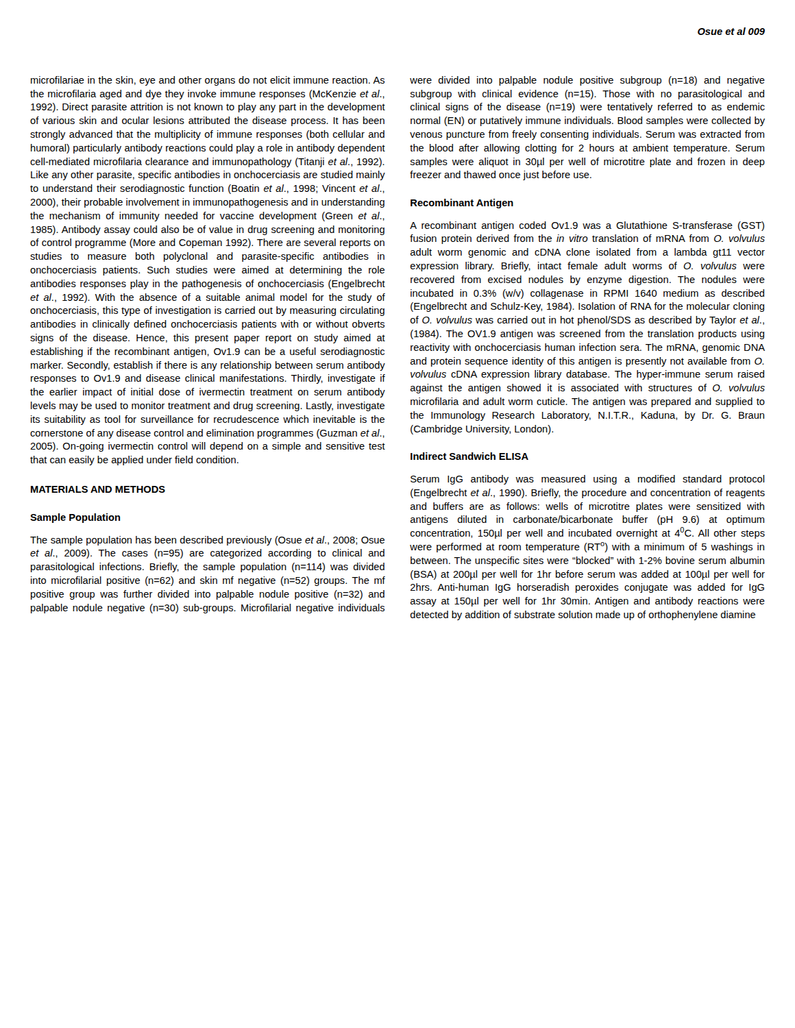Osue et al 009
microfilariae in the skin, eye and other organs do not elicit immune reaction. As the microfilaria aged and dye they invoke immune responses (McKenzie et al., 1992). Direct parasite attrition is not known to play any part in the development of various skin and ocular lesions attributed the disease process. It has been strongly advanced that the multiplicity of immune responses (both cellular and humoral) particularly antibody reactions could play a role in antibody dependent cell-mediated microfilaria clearance and immunopathology (Titanji et al., 1992). Like any other parasite, specific antibodies in onchocerciasis are studied mainly to understand their serodiagnostic function (Boatin et al., 1998; Vincent et al., 2000), their probable involvement in immunopathogenesis and in understanding the mechanism of immunity needed for vaccine development (Green et al., 1985). Antibody assay could also be of value in drug screening and monitoring of control programme (More and Copeman 1992). There are several reports on studies to measure both polyclonal and parasite-specific antibodies in onchocerciasis patients. Such studies were aimed at determining the role antibodies responses play in the pathogenesis of onchocerciasis (Engelbrecht et al., 1992). With the absence of a suitable animal model for the study of onchocerciasis, this type of investigation is carried out by measuring circulating antibodies in clinically defined onchocerciasis patients with or without obverts signs of the disease. Hence, this present paper report on study aimed at establishing if the recombinant antigen, Ov1.9 can be a useful serodiagnostic marker. Secondly, establish if there is any relationship between serum antibody responses to Ov1.9 and disease clinical manifestations. Thirdly, investigate if the earlier impact of initial dose of ivermectin treatment on serum antibody levels may be used to monitor treatment and drug screening. Lastly, investigate its suitability as tool for surveillance for recrudescence which inevitable is the cornerstone of any disease control and elimination programmes (Guzman et al., 2005). On-going ivermectin control will depend on a simple and sensitive test that can easily be applied under field condition.
MATERIALS AND METHODS
Sample Population
The sample population has been described previously (Osue et al., 2008; Osue et al., 2009). The cases (n=95) are categorized according to clinical and parasitological infections. Briefly, the sample population (n=114) was divided into microfilarial positive (n=62) and skin mf negative (n=52) groups. The mf positive group was further divided into palpable nodule positive (n=32) and palpable nodule negative (n=30) sub-groups. Microfilarial negative individuals were divided into palpable nodule positive subgroup (n=18) and negative subgroup with clinical evidence (n=15). Those with no parasitological and clinical signs of the disease (n=19) were tentatively referred to as endemic normal (EN) or putatively immune individuals. Blood samples were collected by venous puncture from freely consenting individuals. Serum was extracted from the blood after allowing clotting for 2 hours at ambient temperature. Serum samples were aliquot in 30µl per well of microtitre plate and frozen in deep freezer and thawed once just before use.
Recombinant Antigen
A recombinant antigen coded Ov1.9 was a Glutathione S-transferase (GST) fusion protein derived from the in vitro translation of mRNA from O. volvulus adult worm genomic and cDNA clone isolated from a lambda gt11 vector expression library. Briefly, intact female adult worms of O. volvulus were recovered from excised nodules by enzyme digestion. The nodules were incubated in 0.3% (w/v) collagenase in RPMI 1640 medium as described (Engelbrecht and Schulz-Key, 1984). Isolation of RNA for the molecular cloning of O. volvulus was carried out in hot phenol/SDS as described by Taylor et al., (1984). The OV1.9 antigen was screened from the translation products using reactivity with onchocerciasis human infection sera. The mRNA, genomic DNA and protein sequence identity of this antigen is presently not available from O. volvulus cDNA expression library database. The hyper-immune serum raised against the antigen showed it is associated with structures of O. volvulus microfilaria and adult worm cuticle. The antigen was prepared and supplied to the Immunology Research Laboratory, N.I.T.R., Kaduna, by Dr. G. Braun (Cambridge University, London).
Indirect Sandwich ELISA
Serum IgG antibody was measured using a modified standard protocol (Engelbrecht et al., 1990). Briefly, the procedure and concentration of reagents and buffers are as follows: wells of microtitre plates were sensitized with antigens diluted in carbonate/bicarbonate buffer (pH 9.6) at optimum concentration, 150µl per well and incubated overnight at 40C. All other steps were performed at room temperature (RTo) with a minimum of 5 washings in between. The unspecific sites were “blocked” with 1-2% bovine serum albumin (BSA) at 200µl per well for 1hr before serum was added at 100µl per well for 2hrs. Anti-human IgG horseradish peroxides conjugate was added for IgG assay at 150µl per well for 1hr 30min. Antigen and antibody reactions were detected by addition of substrate solution made up of orthophenylene diamine